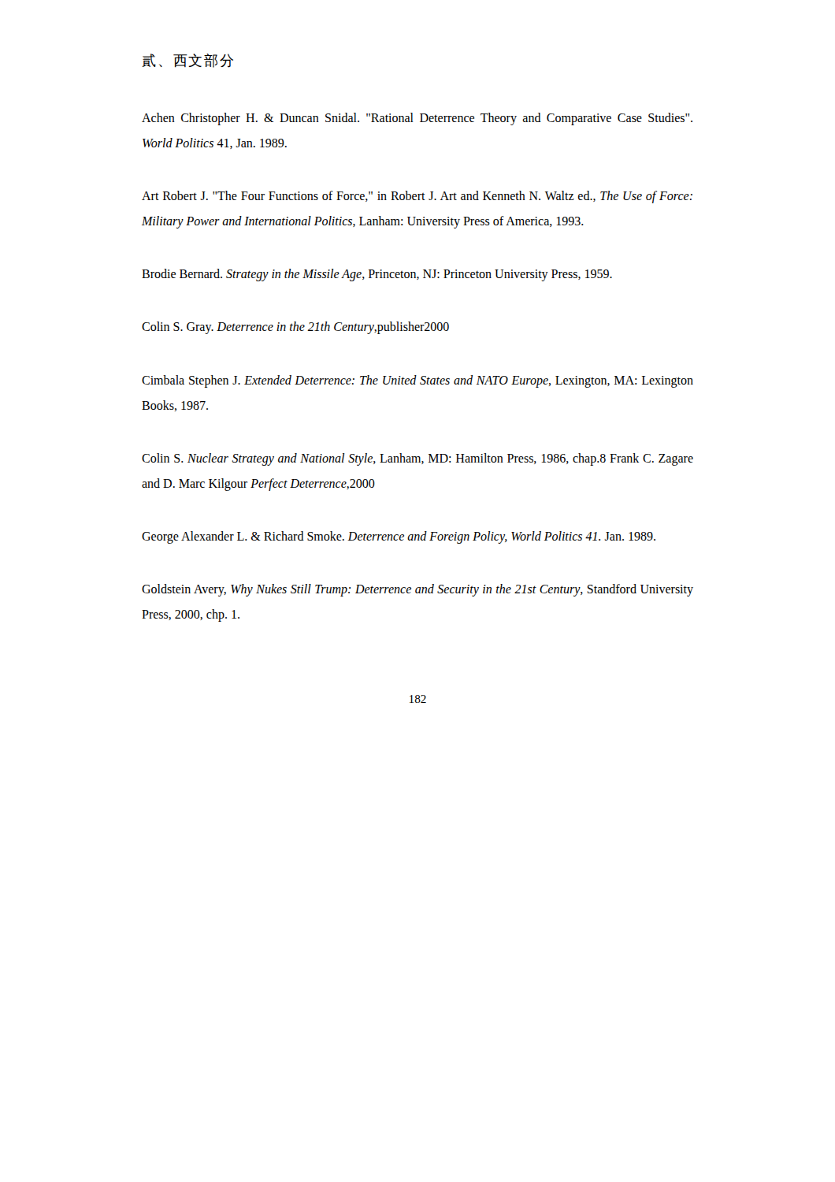貳、西文部分
Achen Christopher H. & Duncan Snidal. "Rational Deterrence Theory and Comparative Case Studies". World Politics 41, Jan. 1989.
Art Robert J. "The Four Functions of Force," in Robert J. Art and Kenneth N. Waltz ed., The Use of Force: Military Power and International Politics, Lanham: University Press of America, 1993.
Brodie Bernard. Strategy in the Missile Age, Princeton, NJ: Princeton University Press, 1959.
Colin S. Gray. Deterrence in the 21th Century,publisher2000
Cimbala Stephen J. Extended Deterrence: The United States and NATO Europe, Lexington, MA: Lexington Books, 1987.
Colin S. Nuclear Strategy and National Style, Lanham, MD: Hamilton Press, 1986, chap.8 Frank C. Zagare and D. Marc Kilgour Perfect Deterrence,2000
George Alexander L. & Richard Smoke. Deterrence and Foreign Policy, World Politics 41. Jan. 1989.
Goldstein Avery, Why Nukes Still Trump: Deterrence and Security in the 21st Century, Standford University Press, 2000, chp. 1.
182